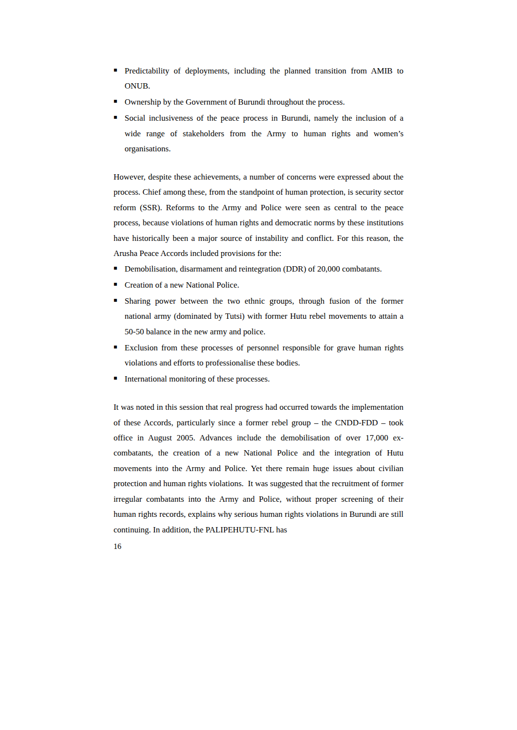Predictability of deployments, including the planned transition from AMIB to ONUB.
Ownership by the Government of Burundi throughout the process.
Social inclusiveness of the peace process in Burundi, namely the inclusion of a wide range of stakeholders from the Army to human rights and women’s organisations.
However, despite these achievements, a number of concerns were expressed about the process. Chief among these, from the standpoint of human protection, is security sector reform (SSR). Reforms to the Army and Police were seen as central to the peace process, because violations of human rights and democratic norms by these institutions have historically been a major source of instability and conflict. For this reason, the Arusha Peace Accords included provisions for the:
Demobilisation, disarmament and reintegration (DDR) of 20,000 combatants.
Creation of a new National Police.
Sharing power between the two ethnic groups, through fusion of the former national army (dominated by Tutsi) with former Hutu rebel movements to attain a 50-50 balance in the new army and police.
Exclusion from these processes of personnel responsible for grave human rights violations and efforts to professionalise these bodies.
International monitoring of these processes.
It was noted in this session that real progress had occurred towards the implementation of these Accords, particularly since a former rebel group – the CNDD-FDD – took office in August 2005. Advances include the demobilisation of over 17,000 ex-combatants, the creation of a new National Police and the integration of Hutu movements into the Army and Police. Yet there remain huge issues about civilian protection and human rights violations. It was suggested that the recruitment of former irregular combatants into the Army and Police, without proper screening of their human rights records, explains why serious human rights violations in Burundi are still continuing. In addition, the PALIPEHUTU-FNL has
16